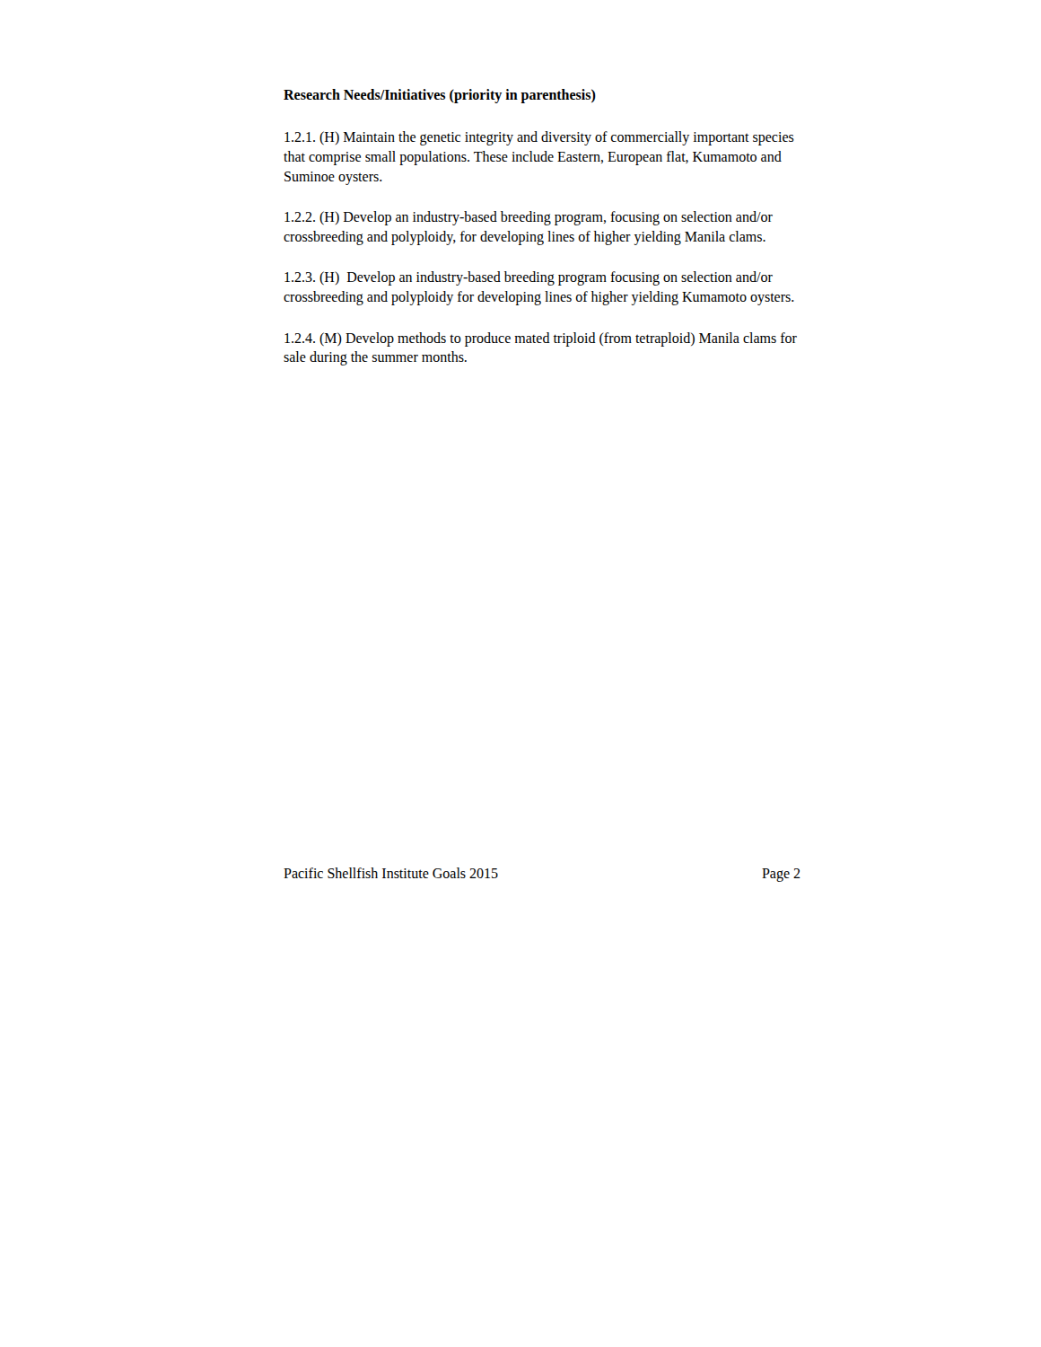Research Needs/Initiatives (priority in parenthesis)
1.2.1. (H) Maintain the genetic integrity and diversity of commercially important species that comprise small populations. These include Eastern, European flat, Kumamoto and Suminoe oysters.
1.2.2. (H) Develop an industry-based breeding program, focusing on selection and/or crossbreeding and polyploidy, for developing lines of higher yielding Manila clams.
1.2.3. (H) Develop an industry-based breeding program focusing on selection and/or crossbreeding and polyploidy for developing lines of higher yielding Kumamoto oysters.
1.2.4. (M) Develop methods to produce mated triploid (from tetraploid) Manila clams for sale during the summer months.
Pacific Shellfish Institute Goals 2015
Page 2